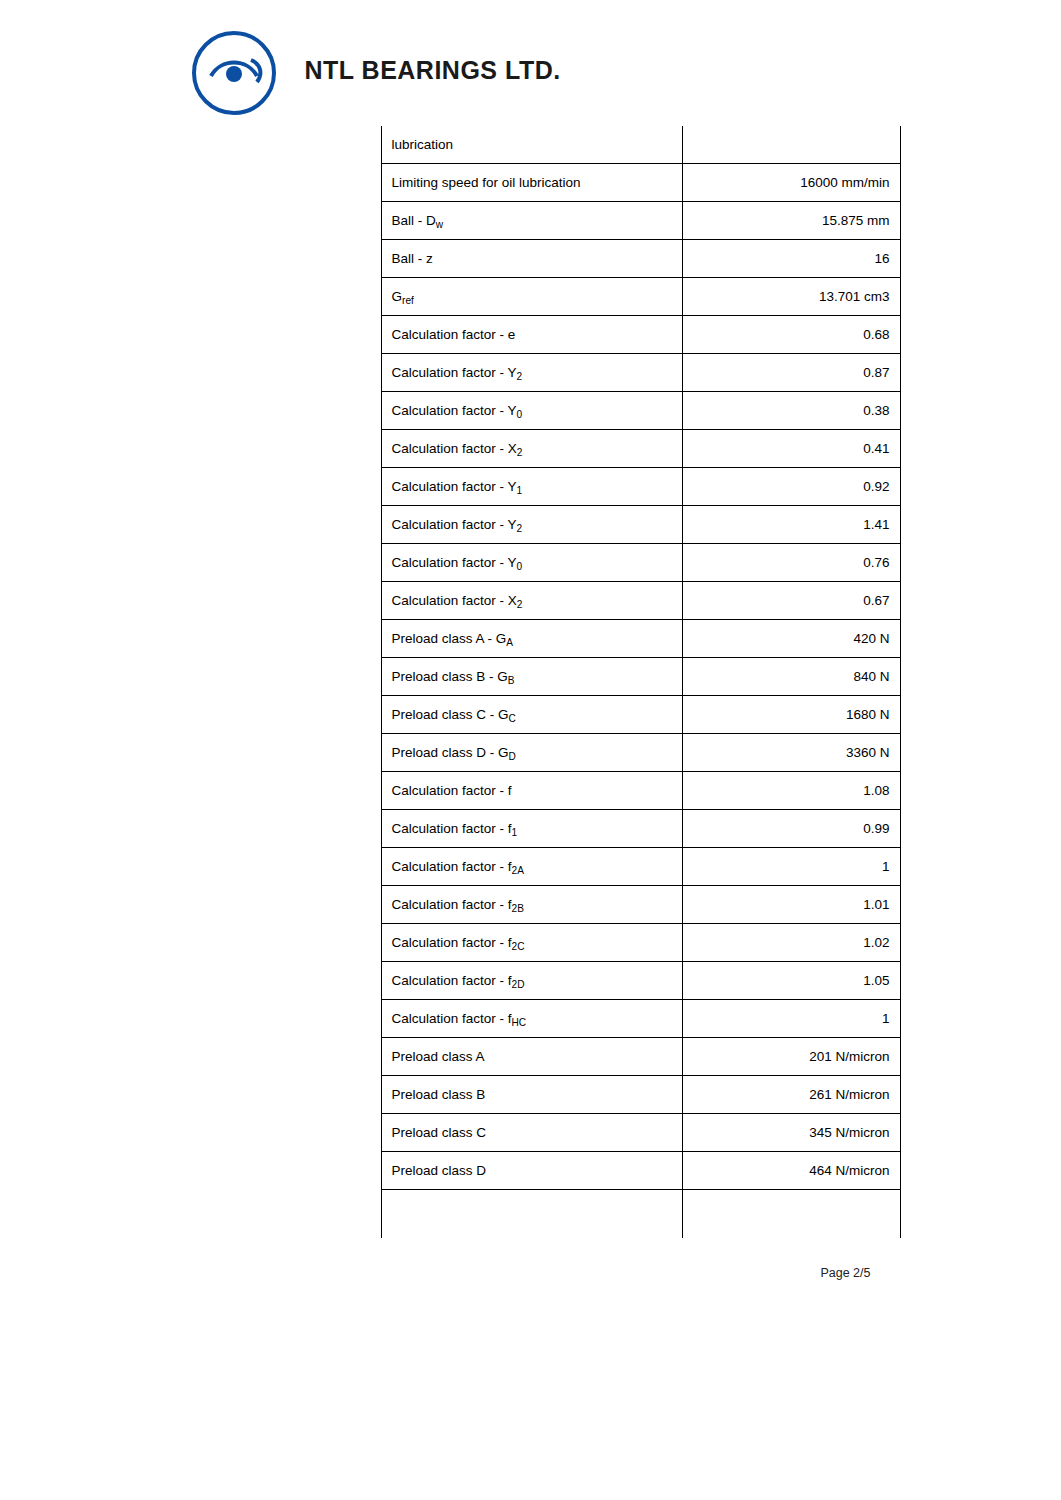NTL BEARINGS LTD.
| lubrication | |
| Limiting speed for oil lubrication | 16000 mm/min |
| Ball - D w | 15.875 mm |
| Ball - z | 16 |
| G ref | 13.701 cm3 |
| Calculation factor - e | 0.68 |
| Calculation factor - Y 2 | 0.87 |
| Calculation factor - Y 0 | 0.38 |
| Calculation factor - X 2 | 0.41 |
| Calculation factor - Y 1 | 0.92 |
| Calculation factor - Y 2 | 1.41 |
| Calculation factor - Y 0 | 0.76 |
| Calculation factor - X 2 | 0.67 |
| Preload class A - G A | 420 N |
| Preload class B - G B | 840 N |
| Preload class C - G C | 1680 N |
| Preload class D - G D | 3360 N |
| Calculation factor - f | 1.08 |
| Calculation factor - f 1 | 0.99 |
| Calculation factor - f 2A | 1 |
| Calculation factor - f 2B | 1.01 |
| Calculation factor - f 2C | 1.02 |
| Calculation factor - f 2D | 1.05 |
| Calculation factor - f HC | 1 |
| Preload class A | 201 N/micron |
| Preload class B | 261 N/micron |
| Preload class C | 345 N/micron |
| Preload class D | 464 N/micron |
Page 2/5